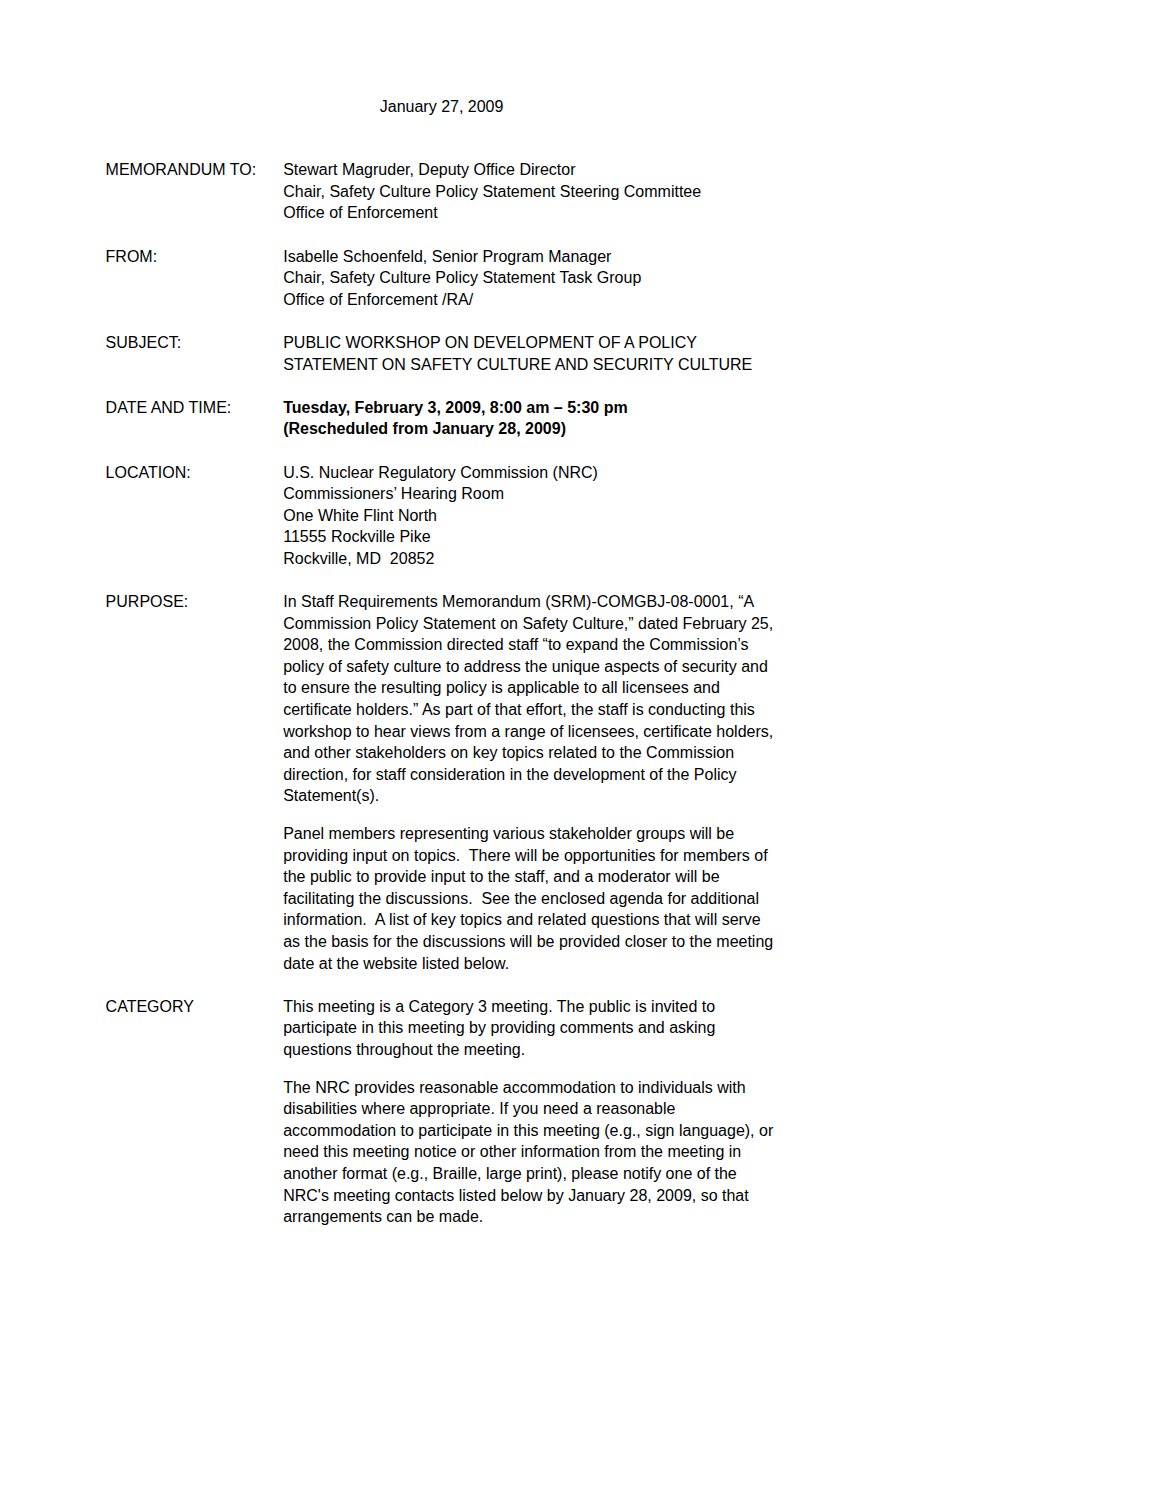January 27, 2009
| MEMORANDUM TO: | Stewart Magruder, Deputy Office Director Chair, Safety Culture Policy Statement Steering Committee Office of Enforcement |
| FROM: | Isabelle Schoenfeld, Senior Program Manager Chair, Safety Culture Policy Statement Task Group Office of Enforcement /RA/ |
| SUBJECT: | PUBLIC WORKSHOP ON DEVELOPMENT OF A POLICY STATEMENT ON SAFETY CULTURE AND SECURITY CULTURE |
| DATE AND TIME: | Tuesday, February 3, 2009, 8:00 am – 5:30 pm (Rescheduled from January 28, 2009) |
| LOCATION: | U.S. Nuclear Regulatory Commission (NRC) Commissioners’ Hearing Room One White Flint North 11555 Rockville Pike Rockville, MD 20852 |
| PURPOSE: | In Staff Requirements Memorandum (SRM)-COMGBJ-08-0001, “A Commission Policy Statement on Safety Culture,” dated February 25, 2008, the Commission directed staff “to expand the Commission’s policy of safety culture to address the unique aspects of security and to ensure the resulting policy is applicable to all licensees and certificate holders.” As part of that effort, the staff is conducting this workshop to hear views from a range of licensees, certificate holders, and other stakeholders on key topics related to the Commission direction, for staff consideration in the development of the Policy Statement(s). Panel members representing various stakeholder groups will be providing input on topics. There will be opportunities for members of the public to provide input to the staff, and a moderator will be facilitating the discussions. See the enclosed agenda for additional information. A list of key topics and related questions that will serve as the basis for the discussions will be provided closer to the meeting date at the website listed below. |
| CATEGORY | This meeting is a Category 3 meeting. The public is invited to participate in this meeting by providing comments and asking questions throughout the meeting. The NRC provides reasonable accommodation to individuals with disabilities where appropriate. If you need a reasonable accommodation to participate in this meeting (e.g., sign language), or need this meeting notice or other information from the meeting in another format (e.g., Braille, large print), please notify one of the NRC's meeting contacts listed below by January 28, 2009, so that arrangements can be made. |